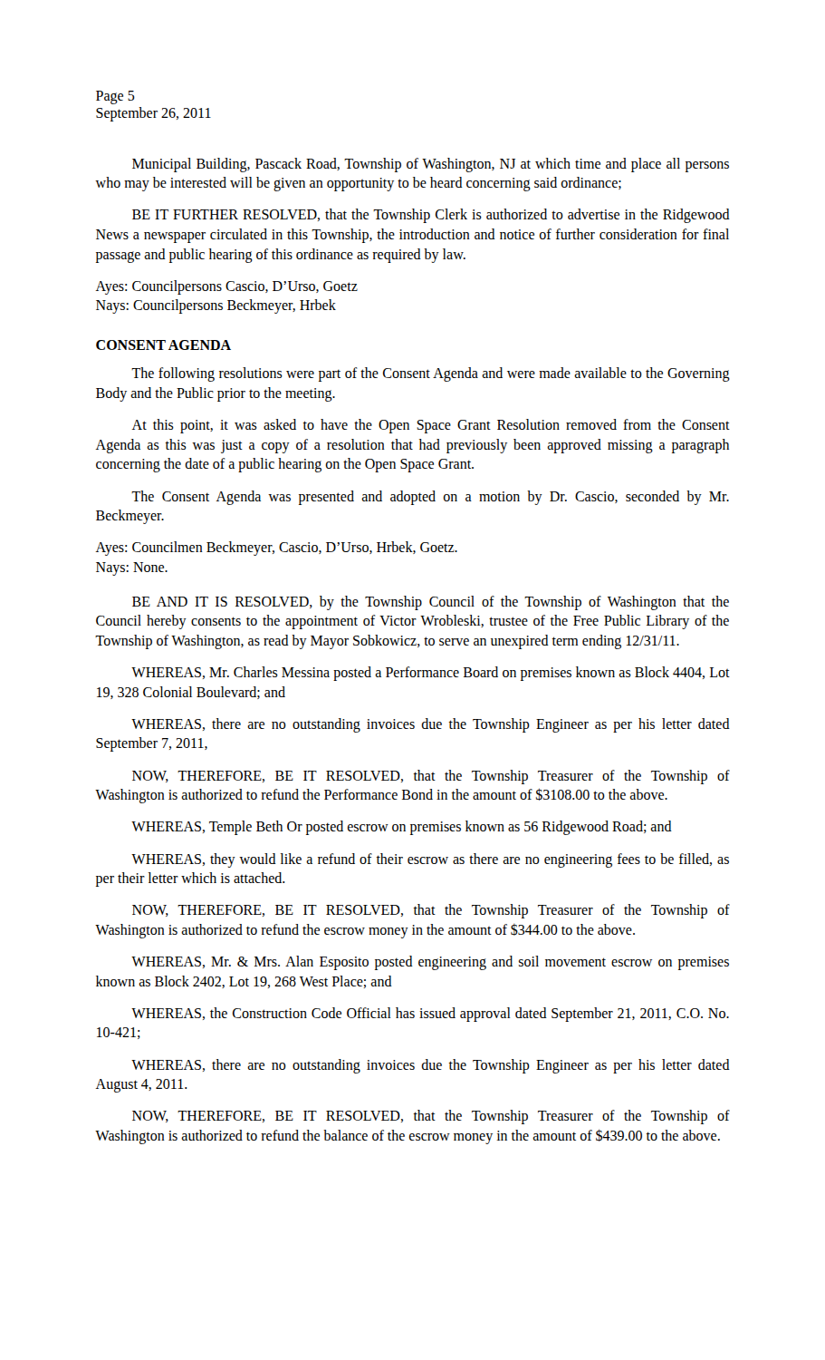Page 5
September 26, 2011
Municipal Building, Pascack Road, Township of Washington, NJ at which time and place all persons who may be interested will be given an opportunity to be heard concerning said ordinance;
BE IT FURTHER RESOLVED, that the Township Clerk is authorized to advertise in the Ridgewood News a newspaper circulated in this Township, the introduction and notice of further consideration for final passage and public hearing of this ordinance as required by law.
Ayes: Councilpersons Cascio, D’Urso, Goetz
Nays: Councilpersons Beckmeyer, Hrbek
Consent Agenda
The following resolutions were part of the Consent Agenda and were made available to the Governing Body and the Public prior to the meeting.
At this point, it was asked to have the Open Space Grant Resolution removed from the Consent Agenda as this was just a copy of a resolution that had previously been approved missing a paragraph concerning the date of a public hearing on the Open Space Grant.
The Consent Agenda was presented and adopted on a motion by Dr. Cascio, seconded by Mr. Beckmeyer.
Ayes: Councilmen Beckmeyer, Cascio, D’Urso, Hrbek, Goetz.
Nays: None.
BE AND IT IS RESOLVED, by the Township Council of the Township of Washington that the Council hereby consents to the appointment of Victor Wrobleski, trustee of the Free Public Library of the Township of Washington, as read by Mayor Sobkowicz, to serve an unexpired term ending 12/31/11.
WHEREAS, Mr. Charles Messina posted a Performance Board on premises known as Block 4404, Lot 19, 328 Colonial Boulevard; and
WHEREAS, there are no outstanding invoices due the Township Engineer as per his letter dated September 7, 2011,
NOW, THEREFORE, BE IT RESOLVED, that the Township Treasurer of the Township of Washington is authorized to refund the Performance Bond in the amount of $3108.00 to the above.
WHEREAS, Temple Beth Or posted escrow on premises known as 56 Ridgewood Road; and
WHEREAS, they would like a refund of their escrow as there are no engineering fees to be filled, as per their letter which is attached.
NOW, THEREFORE, BE IT RESOLVED, that the Township Treasurer of the Township of Washington is authorized to refund the escrow money in the amount of $344.00 to the above.
WHEREAS, Mr. & Mrs. Alan Esposito posted engineering and soil movement escrow on premises known as Block 2402, Lot 19, 268 West Place; and
WHEREAS, the Construction Code Official has issued approval dated September 21, 2011, C.O. No. 10-421;
WHEREAS, there are no outstanding invoices due the Township Engineer as per his letter dated August 4, 2011.
NOW, THEREFORE, BE IT RESOLVED, that the Township Treasurer of the Township of Washington is authorized to refund the balance of the escrow money in the amount of $439.00 to the above.